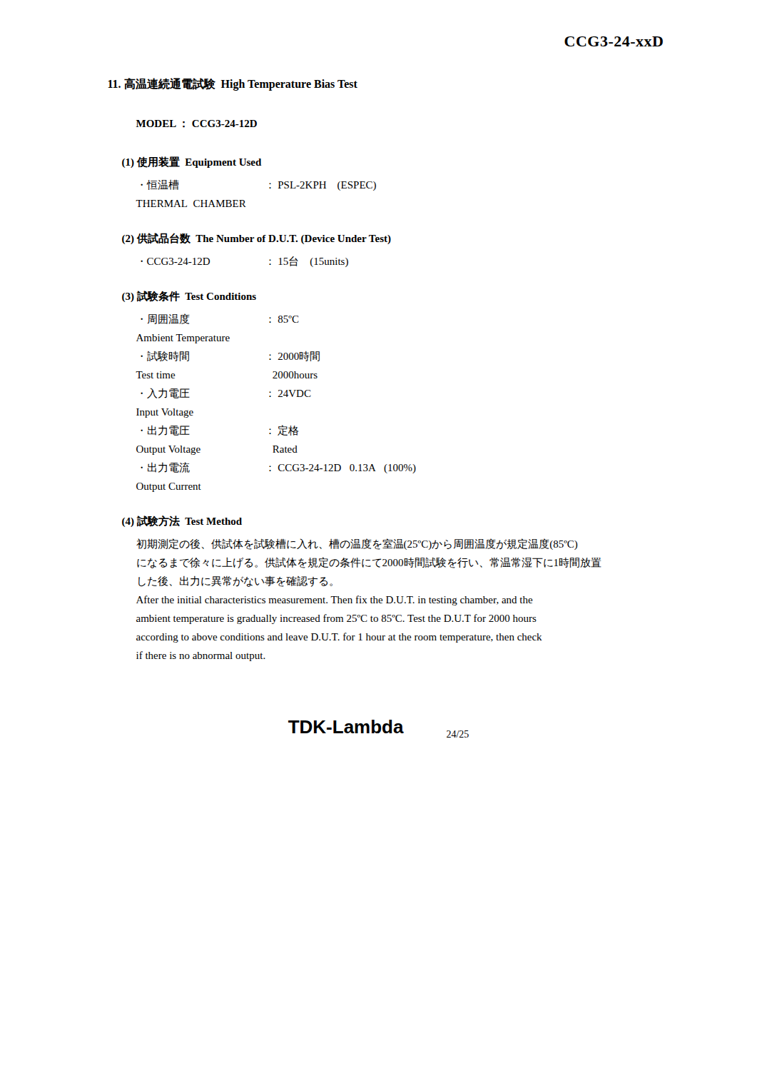CCG3-24-xxD
11. 高温連続通電試験 High Temperature Bias Test
MODEL ： CCG3-24-12D
(1) 使用装置 Equipment Used
・恒温槽
： PSL-2KPH (ESPEC)
THERMAL CHAMBER
(2) 供試品台数 The Number of D.U.T. (Device Under Test)
・CCG3-24-12D
： 15台 (15units)
(3) 試験条件 Test Conditions
・周囲温度
： 85ºC
Ambient Temperature
・試験時間
： 2000時間
Test time
2000hours
・入力電圧
： 24VDC
Input Voltage
・出力電圧
： 定格
Output Voltage
Rated
・出力電流
： CCG3-24-12D 0.13A (100%)
Output Current
(4) 試験方法 Test Method
初期測定の後、供試体を試験槽に入れ、槽の温度を室温(25ºC)から周囲温度が規定温度(85ºC)
になるまで徐々に上げる。供試体を規定の条件にて2000時間試験を行い、常温常湿下に1時間放置
した後、出力に異常がない事を確認する。
After the initial characteristics measurement. Then fix the D.U.T. in testing chamber, and the
ambient temperature is gradually increased from 25ºC to 85ºC. Test the D.U.T for 2000 hours
according to above conditions and leave D.U.T. for 1 hour at the room temperature, then check
if there is no abnormal output.
TDK-Lambda
24/25